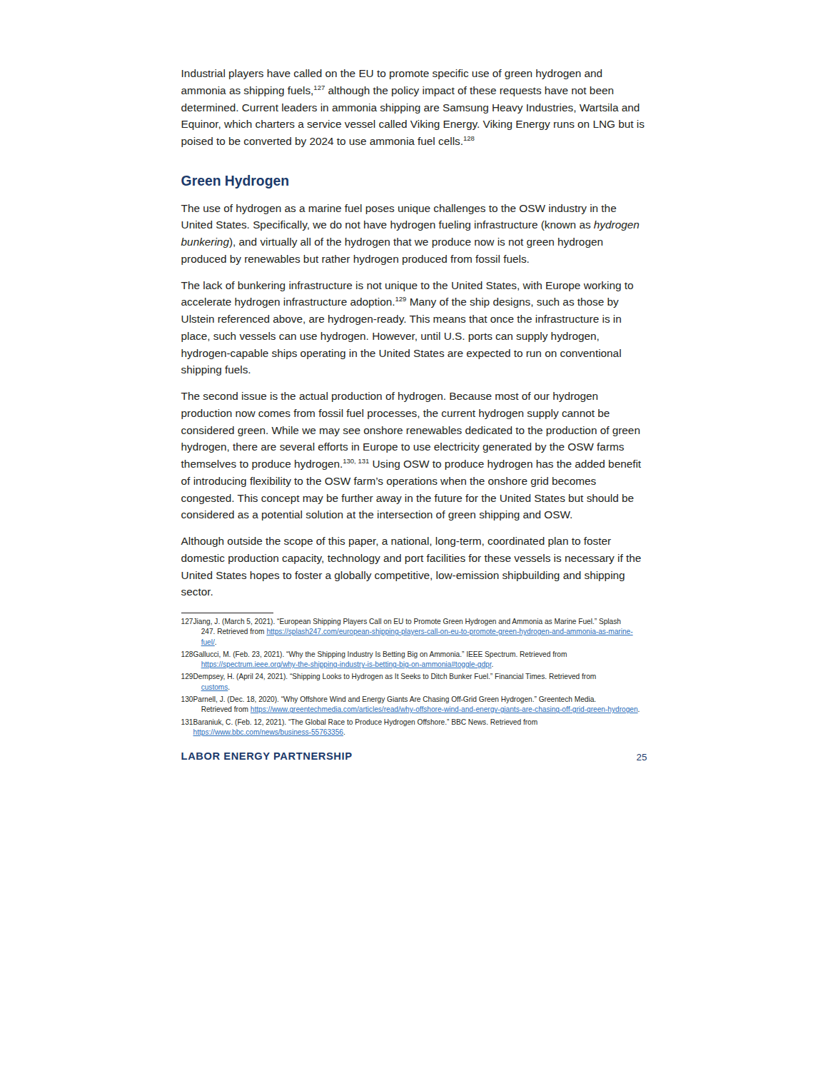Industrial players have called on the EU to promote specific use of green hydrogen and ammonia as shipping fuels,127 although the policy impact of these requests have not been determined. Current leaders in ammonia shipping are Samsung Heavy Industries, Wartsila and Equinor, which charters a service vessel called Viking Energy. Viking Energy runs on LNG but is poised to be converted by 2024 to use ammonia fuel cells.128
Green Hydrogen
The use of hydrogen as a marine fuel poses unique challenges to the OSW industry in the United States. Specifically, we do not have hydrogen fueling infrastructure (known as hydrogen bunkering), and virtually all of the hydrogen that we produce now is not green hydrogen produced by renewables but rather hydrogen produced from fossil fuels.
The lack of bunkering infrastructure is not unique to the United States, with Europe working to accelerate hydrogen infrastructure adoption.129 Many of the ship designs, such as those by Ulstein referenced above, are hydrogen-ready. This means that once the infrastructure is in place, such vessels can use hydrogen. However, until U.S. ports can supply hydrogen, hydrogen-capable ships operating in the United States are expected to run on conventional shipping fuels.
The second issue is the actual production of hydrogen. Because most of our hydrogen production now comes from fossil fuel processes, the current hydrogen supply cannot be considered green. While we may see onshore renewables dedicated to the production of green hydrogen, there are several efforts in Europe to use electricity generated by the OSW farms themselves to produce hydrogen.130, 131 Using OSW to produce hydrogen has the added benefit of introducing flexibility to the OSW farm’s operations when the onshore grid becomes congested. This concept may be further away in the future for the United States but should be considered as a potential solution at the intersection of green shipping and OSW.
Although outside the scope of this paper, a national, long-term, coordinated plan to foster domestic production capacity, technology and port facilities for these vessels is necessary if the United States hopes to foster a globally competitive, low-emission shipbuilding and shipping sector.
127
Jiang, J. (March 5, 2021). “European Shipping Players Call on EU to Promote Green Hydrogen and Ammonia as Marine Fuel.” Splash 247. Retrieved from https://splash247.com/european-shipping-players-call-on-eu-to-promote-green-hydrogen-and-ammonia-as-marine-fuel/.
128
Gallucci, M. (Feb. 23, 2021). “Why the Shipping Industry Is Betting Big on Ammonia.” IEEE Spectrum. Retrieved from https://spectrum.ieee.org/why-the-shipping-industry-is-betting-big-on-ammonia#toggle-gdpr.
129
Dempsey, H. (April 24, 2021). “Shipping Looks to Hydrogen as It Seeks to Ditch Bunker Fuel.” Financial Times. Retrieved from customs.
130
Parnell, J. (Dec. 18, 2020). “Why Offshore Wind and Energy Giants Are Chasing Off-Grid Green Hydrogen.” Greentech Media. Retrieved from https://www.greentechmedia.com/articles/read/why-offshore-wind-and-energy-giants-are-chasing-off-grid-green-hydrogen.
131
Baraniuk, C. (Feb. 12, 2021). “The Global Race to Produce Hydrogen Offshore.” BBC News. Retrieved from https://www.bbc.com/news/business-55763356.
LABOR ENERGY PARTNERSHIP
25